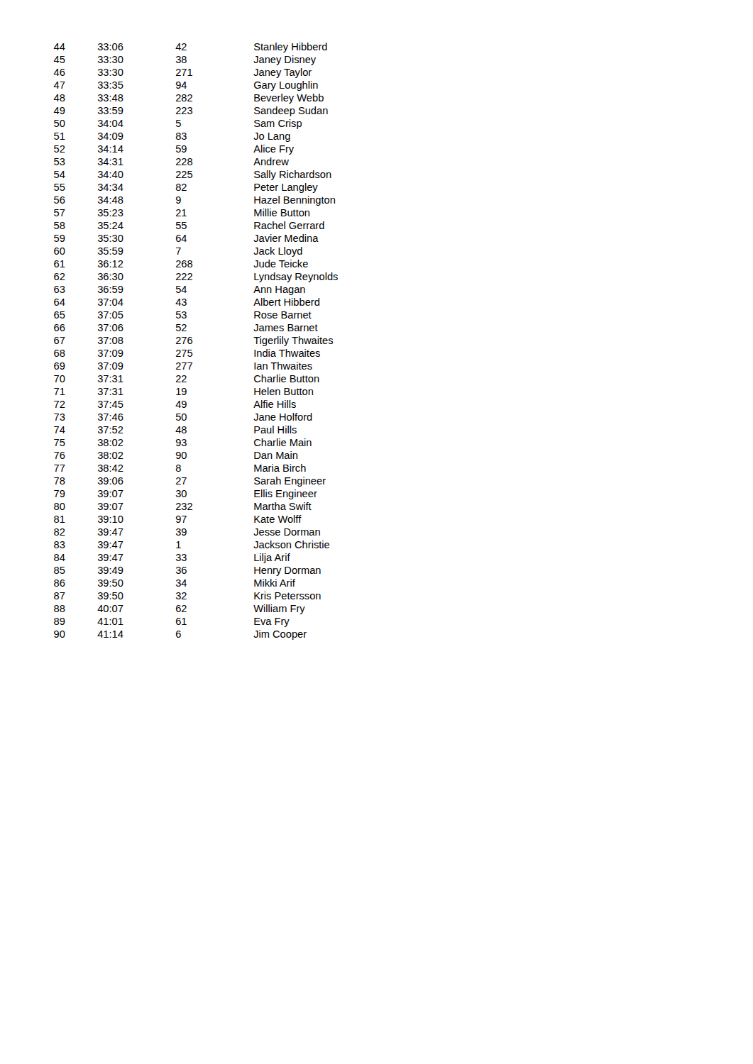| 44 | 33:06 | 42 | Stanley Hibberd |
| 45 | 33:30 | 38 | Janey Disney |
| 46 | 33:30 | 271 | Janey Taylor |
| 47 | 33:35 | 94 | Gary Loughlin |
| 48 | 33:48 | 282 | Beverley Webb |
| 49 | 33:59 | 223 | Sandeep Sudan |
| 50 | 34:04 | 5 | Sam Crisp |
| 51 | 34:09 | 83 | Jo Lang |
| 52 | 34:14 | 59 | Alice Fry |
| 53 | 34:31 | 228 | Andrew |
| 54 | 34:40 | 225 | Sally Richardson |
| 55 | 34:34 | 82 | Peter Langley |
| 56 | 34:48 | 9 | Hazel Bennington |
| 57 | 35:23 | 21 | Millie Button |
| 58 | 35:24 | 55 | Rachel Gerrard |
| 59 | 35:30 | 64 | Javier Medina |
| 60 | 35:59 | 7 | Jack Lloyd |
| 61 | 36:12 | 268 | Jude Teicke |
| 62 | 36:30 | 222 | Lyndsay Reynolds |
| 63 | 36:59 | 54 | Ann Hagan |
| 64 | 37:04 | 43 | Albert Hibberd |
| 65 | 37:05 | 53 | Rose Barnet |
| 66 | 37:06 | 52 | James Barnet |
| 67 | 37:08 | 276 | Tigerlily Thwaites |
| 68 | 37:09 | 275 | India Thwaites |
| 69 | 37:09 | 277 | Ian Thwaites |
| 70 | 37:31 | 22 | Charlie Button |
| 71 | 37:31 | 19 | Helen Button |
| 72 | 37:45 | 49 | Alfie Hills |
| 73 | 37:46 | 50 | Jane Holford |
| 74 | 37:52 | 48 | Paul Hills |
| 75 | 38:02 | 93 | Charlie Main |
| 76 | 38:02 | 90 | Dan Main |
| 77 | 38:42 | 8 | Maria Birch |
| 78 | 39:06 | 27 | Sarah Engineer |
| 79 | 39:07 | 30 | Ellis Engineer |
| 80 | 39:07 | 232 | Martha Swift |
| 81 | 39:10 | 97 | Kate Wolff |
| 82 | 39:47 | 39 | Jesse Dorman |
| 83 | 39:47 | 1 | Jackson Christie |
| 84 | 39:47 | 33 | Lilja Arif |
| 85 | 39:49 | 36 | Henry Dorman |
| 86 | 39:50 | 34 | Mikki Arif |
| 87 | 39:50 | 32 | Kris Petersson |
| 88 | 40:07 | 62 | William Fry |
| 89 | 41:01 | 61 | Eva Fry |
| 90 | 41:14 | 6 | Jim Cooper |